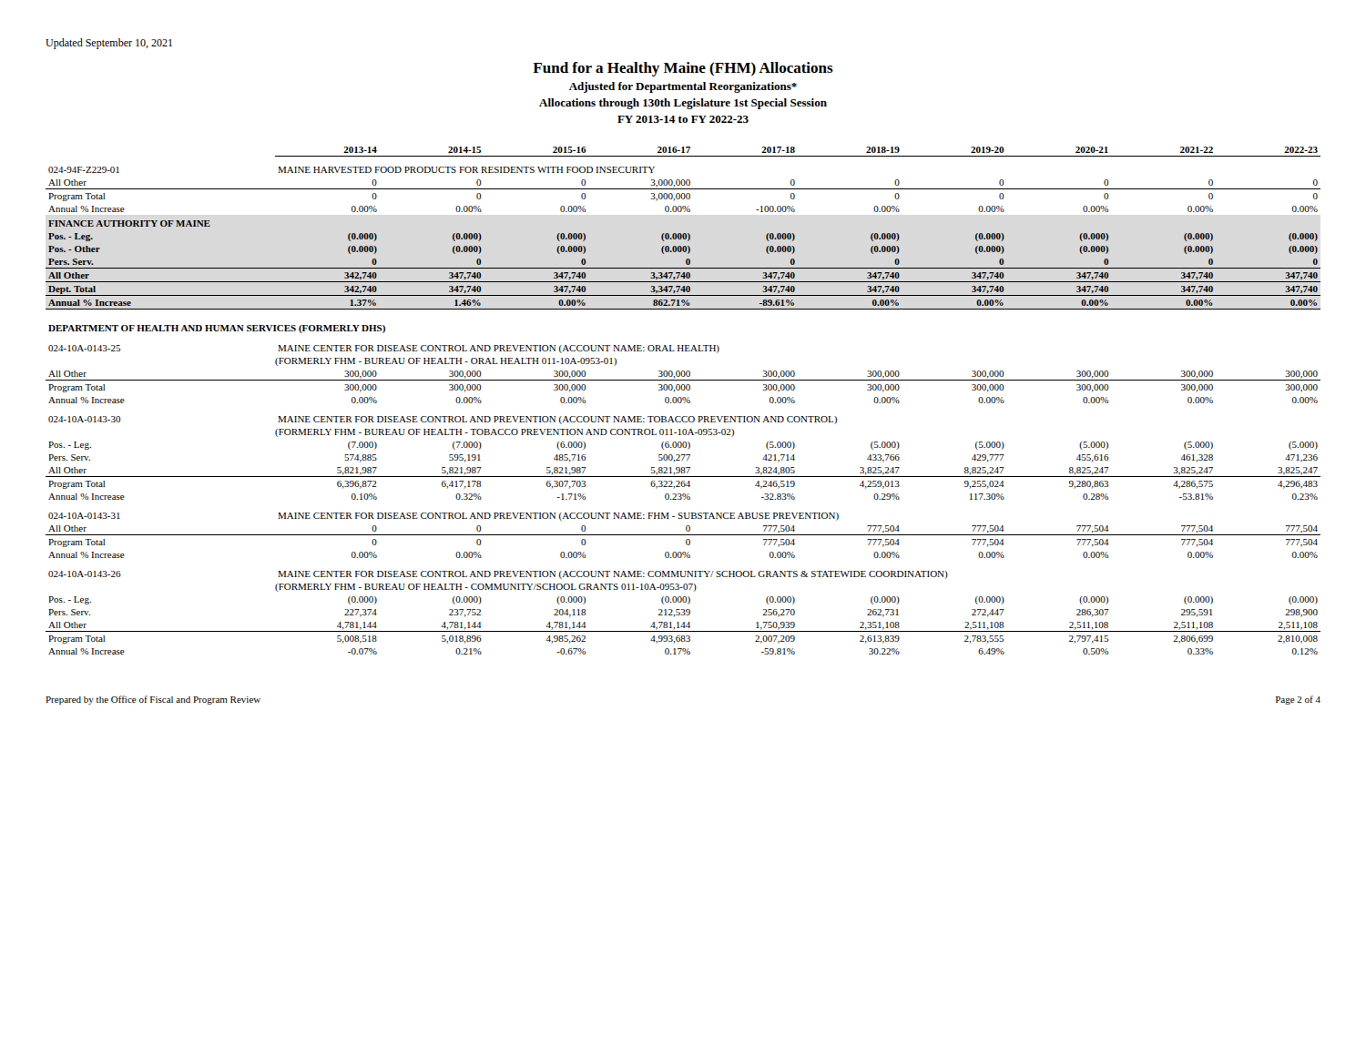Updated September 10, 2021
Fund for a Healthy Maine (FHM) Allocations
Adjusted for Departmental Reorganizations*
Allocations through 130th Legislature 1st Special Session
FY 2013-14 to FY 2022-23
| | 2013-14 | 2014-15 | 2015-16 | 2016-17 | 2017-18 | 2018-19 | 2019-20 | 2020-21 | 2021-22 | 2022-23 |
| --- | --- | --- | --- | --- | --- | --- | --- | --- | --- | --- |
| 024-94F-Z229-01 | MAINE HARVESTED FOOD PRODUCTS FOR RESIDENTS WITH FOOD INSECURITY |
| All Other | 0 | 0 | 0 | 3,000,000 | 0 | 0 | 0 | 0 | 0 | 0 |
| Program Total | 0 | 0 | 0 | 3,000,000 | 0 | 0 | 0 | 0 | 0 | 0 |
| Annual % Increase | 0.00% | 0.00% | 0.00% | 0.00% | -100.00% | 0.00% | 0.00% | 0.00% | 0.00% | 0.00% |
| FINANCE AUTHORITY OF MAINE |
| Pos. - Leg. | (0.000) | (0.000) | (0.000) | (0.000) | (0.000) | (0.000) | (0.000) | (0.000) | (0.000) | (0.000) |
| Pos. - Other | (0.000) | (0.000) | (0.000) | (0.000) | (0.000) | (0.000) | (0.000) | (0.000) | (0.000) | (0.000) |
| Pers. Serv. | 0 | 0 | 0 | 0 | 0 | 0 | 0 | 0 | 0 | 0 |
| All Other | 342,740 | 347,740 | 347,740 | 3,347,740 | 347,740 | 347,740 | 347,740 | 347,740 | 347,740 | 347,740 |
| Dept. Total | 342,740 | 347,740 | 347,740 | 3,347,740 | 347,740 | 347,740 | 347,740 | 347,740 | 347,740 | 347,740 |
| Annual % Increase | 1.37% | 1.46% | 0.00% | 862.71% | -89.61% | 0.00% | 0.00% | 0.00% | 0.00% | 0.00% |
| DEPARTMENT OF HEALTH AND HUMAN SERVICES (FORMERLY DHS) |
| 024-10A-0143-25 | MAINE CENTER FOR DISEASE CONTROL AND PREVENTION (ACCOUNT NAME: ORAL HEALTH) |
| | (FORMERLY FHM - BUREAU OF HEALTH - ORAL HEALTH 011-10A-0953-01) |
| All Other | 300,000 | 300,000 | 300,000 | 300,000 | 300,000 | 300,000 | 300,000 | 300,000 | 300,000 | 300,000 |
| Program Total | 300,000 | 300,000 | 300,000 | 300,000 | 300,000 | 300,000 | 300,000 | 300,000 | 300,000 | 300,000 |
| Annual % Increase | 0.00% | 0.00% | 0.00% | 0.00% | 0.00% | 0.00% | 0.00% | 0.00% | 0.00% | 0.00% |
| 024-10A-0143-30 | MAINE CENTER FOR DISEASE CONTROL AND PREVENTION (ACCOUNT NAME: TOBACCO PREVENTION AND CONTROL) |
| | (FORMERLY FHM - BUREAU OF HEALTH - TOBACCO PREVENTION AND CONTROL 011-10A-0953-02) |
| Pos. - Leg. | (7.000) | (7.000) | (6.000) | (6.000) | (5.000) | (5.000) | (5.000) | (5.000) | (5.000) | (5.000) |
| Pers. Serv. | 574,885 | 595,191 | 485,716 | 500,277 | 421,714 | 433,766 | 429,777 | 455,616 | 461,328 | 471,236 |
| All Other | 5,821,987 | 5,821,987 | 5,821,987 | 5,821,987 | 3,824,805 | 3,825,247 | 8,825,247 | 8,825,247 | 3,825,247 | 3,825,247 |
| Program Total | 6,396,872 | 6,417,178 | 6,307,703 | 6,322,264 | 4,246,519 | 4,259,013 | 9,255,024 | 9,280,863 | 4,286,575 | 4,296,483 |
| Annual % Increase | 0.10% | 0.32% | -1.71% | 0.23% | -32.83% | 0.29% | 117.30% | 0.28% | -53.81% | 0.23% |
| 024-10A-0143-31 | MAINE CENTER FOR DISEASE CONTROL AND PREVENTION (ACCOUNT NAME: FHM - SUBSTANCE ABUSE PREVENTION) |
| All Other | 0 | 0 | 0 | 0 | 777,504 | 777,504 | 777,504 | 777,504 | 777,504 | 777,504 |
| Program Total | 0 | 0 | 0 | 0 | 777,504 | 777,504 | 777,504 | 777,504 | 777,504 | 777,504 |
| Annual % Increase | 0.00% | 0.00% | 0.00% | 0.00% | 0.00% | 0.00% | 0.00% | 0.00% | 0.00% | 0.00% |
| 024-10A-0143-26 | MAINE CENTER FOR DISEASE CONTROL AND PREVENTION (ACCOUNT NAME: COMMUNITY/ SCHOOL GRANTS & STATEWIDE COORDINATION) |
| | (FORMERLY FHM - BUREAU OF HEALTH - COMMUNITY/SCHOOL GRANTS 011-10A-0953-07) |
| Pos. - Leg. | (0.000) | (0.000) | (0.000) | (0.000) | (0.000) | (0.000) | (0.000) | (0.000) | (0.000) | (0.000) |
| Pers. Serv. | 227,374 | 237,752 | 204,118 | 212,539 | 256,270 | 262,731 | 272,447 | 286,307 | 295,591 | 298,900 |
| All Other | 4,781,144 | 4,781,144 | 4,781,144 | 4,781,144 | 1,750,939 | 2,351,108 | 2,511,108 | 2,511,108 | 2,511,108 | 2,511,108 |
| Program Total | 5,008,518 | 5,018,896 | 4,985,262 | 4,993,683 | 2,007,209 | 2,613,839 | 2,783,555 | 2,797,415 | 2,806,699 | 2,810,008 |
| Annual % Increase | -0.07% | 0.21% | -0.67% | 0.17% | -59.81% | 30.22% | 6.49% | 0.50% | 0.33% | 0.12% |
Prepared by the Office of Fiscal and Program Review
Page 2 of 4